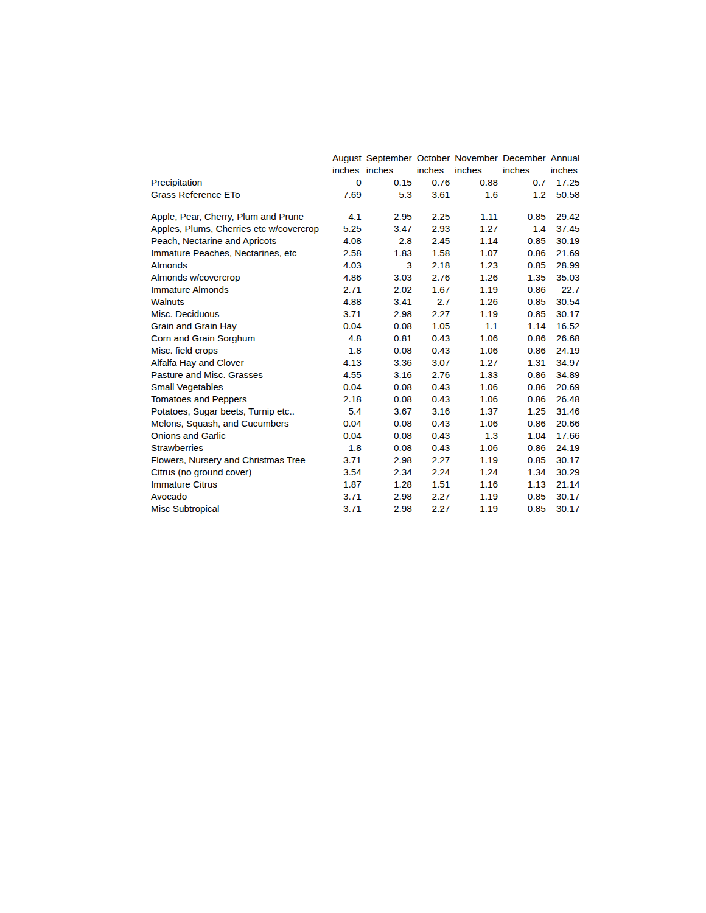| | August | September | October | November | December | Annual |
| --- | --- | --- | --- | --- | --- | --- |
| | inches | inches | inches | inches | inches | inches |
| Precipitation | 0 | 0.15 | 0.76 | 0.88 | 0.7 | 17.25 |
| Grass Reference ETo | 7.69 | 5.3 | 3.61 | 1.6 | 1.2 | 50.58 |
| Apple, Pear, Cherry, Plum and Prune | 4.1 | 2.95 | 2.25 | 1.11 | 0.85 | 29.42 |
| Apples, Plums, Cherries etc w/covercrop | 5.25 | 3.47 | 2.93 | 1.27 | 1.4 | 37.45 |
| Peach, Nectarine and Apricots | 4.08 | 2.8 | 2.45 | 1.14 | 0.85 | 30.19 |
| Immature Peaches, Nectarines, etc | 2.58 | 1.83 | 1.58 | 1.07 | 0.86 | 21.69 |
| Almonds | 4.03 | 3 | 2.18 | 1.23 | 0.85 | 28.99 |
| Almonds w/covercrop | 4.86 | 3.03 | 2.76 | 1.26 | 1.35 | 35.03 |
| Immature Almonds | 2.71 | 2.02 | 1.67 | 1.19 | 0.86 | 22.7 |
| Walnuts | 4.88 | 3.41 | 2.7 | 1.26 | 0.85 | 30.54 |
| Misc. Deciduous | 3.71 | 2.98 | 2.27 | 1.19 | 0.85 | 30.17 |
| Grain and Grain Hay | 0.04 | 0.08 | 1.05 | 1.1 | 1.14 | 16.52 |
| Corn and Grain Sorghum | 4.8 | 0.81 | 0.43 | 1.06 | 0.86 | 26.68 |
| Misc. field crops | 1.8 | 0.08 | 0.43 | 1.06 | 0.86 | 24.19 |
| Alfalfa Hay and Clover | 4.13 | 3.36 | 3.07 | 1.27 | 1.31 | 34.97 |
| Pasture and Misc. Grasses | 4.55 | 3.16 | 2.76 | 1.33 | 0.86 | 34.89 |
| Small Vegetables | 0.04 | 0.08 | 0.43 | 1.06 | 0.86 | 20.69 |
| Tomatoes and Peppers | 2.18 | 0.08 | 0.43 | 1.06 | 0.86 | 26.48 |
| Potatoes, Sugar beets, Turnip etc.. | 5.4 | 3.67 | 3.16 | 1.37 | 1.25 | 31.46 |
| Melons, Squash, and Cucumbers | 0.04 | 0.08 | 0.43 | 1.06 | 0.86 | 20.66 |
| Onions and Garlic | 0.04 | 0.08 | 0.43 | 1.3 | 1.04 | 17.66 |
| Strawberries | 1.8 | 0.08 | 0.43 | 1.06 | 0.86 | 24.19 |
| Flowers, Nursery and Christmas Tree | 3.71 | 2.98 | 2.27 | 1.19 | 0.85 | 30.17 |
| Citrus (no ground cover) | 3.54 | 2.34 | 2.24 | 1.24 | 1.34 | 30.29 |
| Immature Citrus | 1.87 | 1.28 | 1.51 | 1.16 | 1.13 | 21.14 |
| Avocado | 3.71 | 2.98 | 2.27 | 1.19 | 0.85 | 30.17 |
| Misc Subtropical | 3.71 | 2.98 | 2.27 | 1.19 | 0.85 | 30.17 |